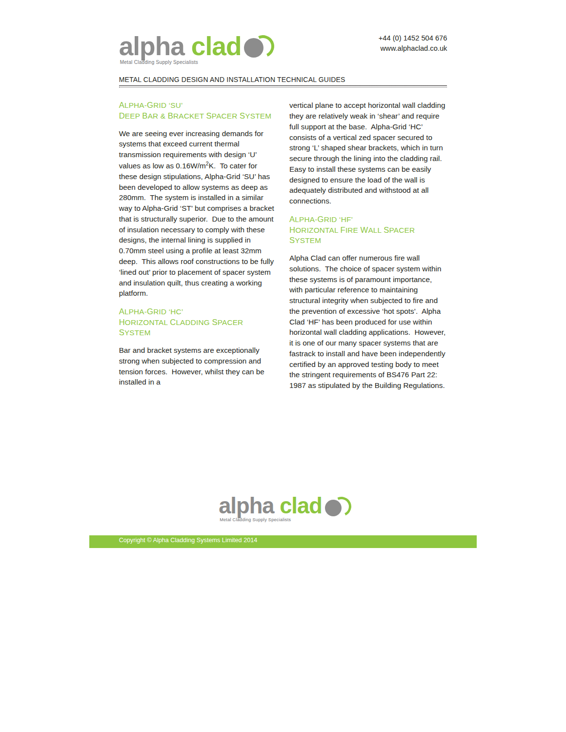alpha clad
Metal Cladding Supply Specialists
+44 (0) 1452 504 676
www.alphaclad.co.uk
METAL CLADDING DESIGN AND INSTALLATION TECHNICAL GUIDES
ALPHA-GRID ‘SU’
DEEP BAR & BRACKET SPACER SYSTEM
We are seeing ever increasing demands for systems that exceed current thermal transmission requirements with design ‘U’ values as low as 0.16W/m2K. To cater for these design stipulations, Alpha-Grid ‘SU’ has been developed to allow systems as deep as 280mm. The system is installed in a similar way to Alpha-Grid ‘ST’ but comprises a bracket that is structurally superior. Due to the amount of insulation necessary to comply with these designs, the internal lining is supplied in 0.70mm steel using a profile at least 32mm deep. This allows roof constructions to be fully ‘lined out’ prior to placement of spacer system and insulation quilt, thus creating a working platform.
ALPHA-GRID ‘HC’
HORIZONTAL CLADDING SPACER SYSTEM
Bar and bracket systems are exceptionally strong when subjected to compression and tension forces. However, whilst they can be installed in a
vertical plane to accept horizontal wall cladding they are relatively weak in ‘shear’ and require full support at the base. Alpha-Grid ‘HC’ consists of a vertical zed spacer secured to strong ‘L’ shaped shear brackets, which in turn secure through the lining into the cladding rail. Easy to install these systems can be easily designed to ensure the load of the wall is adequately distributed and withstood at all connections.
ALPHA-GRID ‘HF’
HORIZONTAL FIRE WALL SPACER SYSTEM
Alpha Clad can offer numerous fire wall solutions. The choice of spacer system within these systems is of paramount importance, with particular reference to maintaining structural integrity when subjected to fire and the prevention of excessive ‘hot spots’. Alpha Clad ‘HF’ has been produced for use within horizontal wall cladding applications. However, it is one of our many spacer systems that are fastrack to install and have been independently certified by an approved testing body to meet the stringent requirements of BS476 Part 22: 1987 as stipulated by the Building Regulations.
alpha clad
Metal Cladding Supply Specialists
Copyright © Alpha Cladding Systems Limited 2014